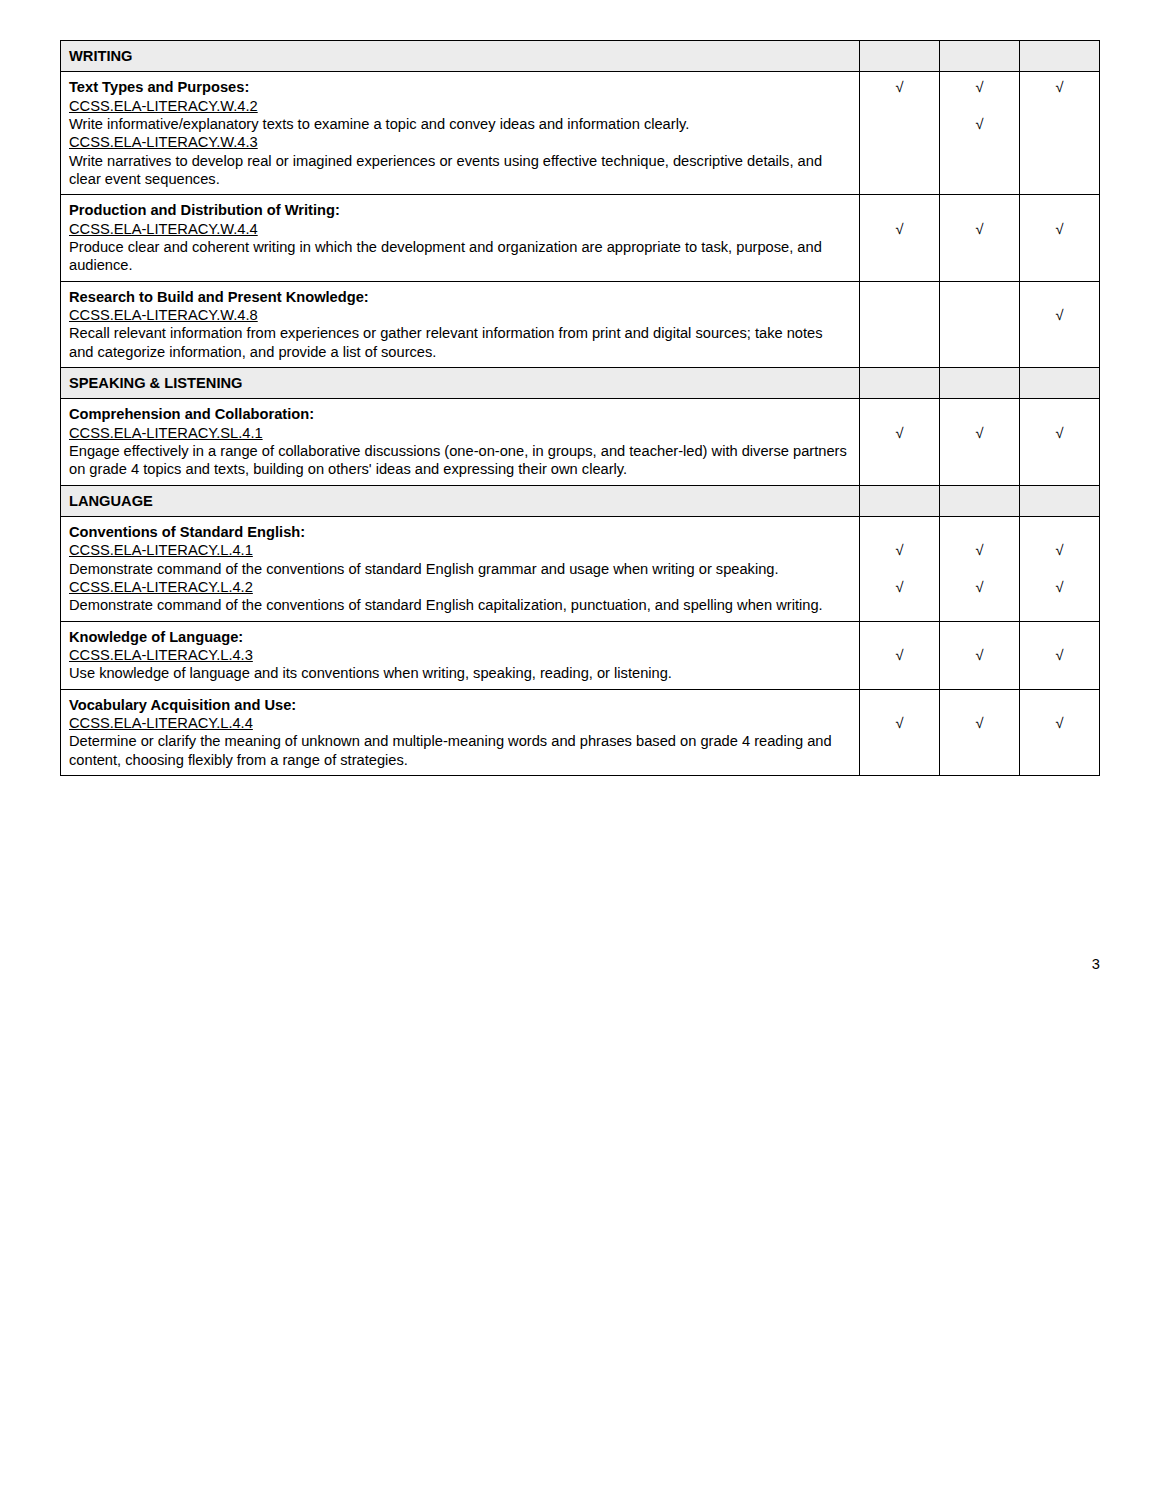| WRITING | | | |
| Text Types and Purposes: CCSS.ELA-LITERACY.W.4.2 Write informative/explanatory texts to examine a topic and convey ideas and information clearly. CCSS.ELA-LITERACY.W.4.3 Write narratives to develop real or imagined experiences or events using effective technique, descriptive details, and clear event sequences. | √ | √ √ | √ |
| Production and Distribution of Writing: CCSS.ELA-LITERACY.W.4.4 Produce clear and coherent writing in which the development and organization are appropriate to task, purpose, and audience. | √ | √ | √ |
| Research to Build and Present Knowledge: CCSS.ELA-LITERACY.W.4.8 Recall relevant information from experiences or gather relevant information from print and digital sources; take notes and categorize information, and provide a list of sources. | | | √ |
| SPEAKING & LISTENING | | | |
| Comprehension and Collaboration: CCSS.ELA-LITERACY.SL.4.1 Engage effectively in a range of collaborative discussions (one-on-one, in groups, and teacher-led) with diverse partners on grade 4 topics and texts, building on others' ideas and expressing their own clearly. | √ | √ | √ |
| LANGUAGE | | | |
| Conventions of Standard English: CCSS.ELA-LITERACY.L.4.1 Demonstrate command of the conventions of standard English grammar and usage when writing or speaking. CCSS.ELA-LITERACY.L.4.2 Demonstrate command of the conventions of standard English capitalization, punctuation, and spelling when writing. | √ √ | √ √ | √ √ |
| Knowledge of Language: CCSS.ELA-LITERACY.L.4.3 Use knowledge of language and its conventions when writing, speaking, reading, or listening. | √ | √ | √ |
| Vocabulary Acquisition and Use: CCSS.ELA-LITERACY.L.4.4 Determine or clarify the meaning of unknown and multiple-meaning words and phrases based on grade 4 reading and content, choosing flexibly from a range of strategies. | √ | √ | √ |
3